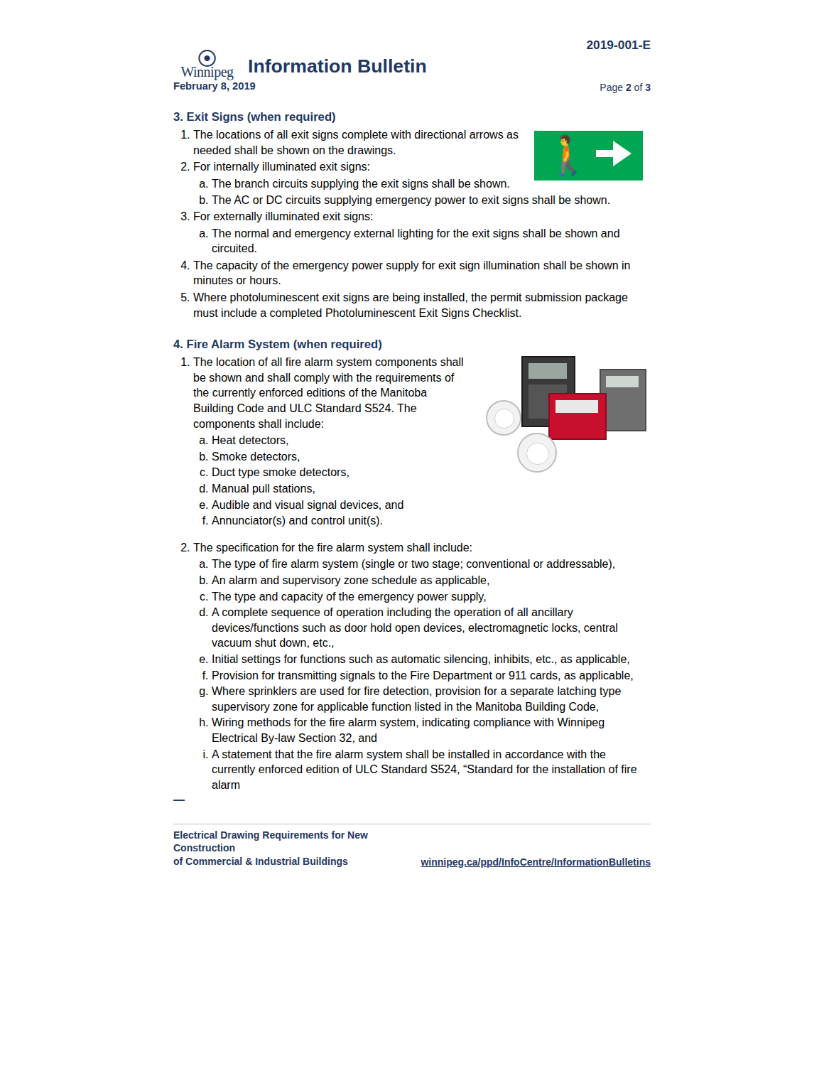2019-001-E
⦿ Winnipeg
Information Bulletin
February 8, 2019
Page 2 of 3
3. Exit Signs (when required)
🚶
The locations of all exit signs complete with directional arrows as needed shall be shown on the drawings.
For internally illuminated exit signs:
The branch circuits supplying the exit signs shall be shown.
The AC or DC circuits supplying emergency power to exit signs shall be shown.
For externally illuminated exit signs:
The normal and emergency external lighting for the exit signs shall be shown and circuited.
The capacity of the emergency power supply for exit sign illumination shall be shown in minutes or hours.
Where photoluminescent exit signs are being installed, the permit submission package must include a completed Photoluminescent Exit Signs Checklist.
4. Fire Alarm System (when required)
The location of all fire alarm system components shall be shown and shall comply with the requirements of the currently enforced editions of the Manitoba Building Code and ULC Standard S524. The components shall include:
Heat detectors,
Smoke detectors,
Duct type smoke detectors,
Manual pull stations,
Audible and visual signal devices, and
Annunciator(s) and control unit(s).
The specification for the fire alarm system shall include:
The type of fire alarm system (single or two stage; conventional or addressable),
An alarm and supervisory zone schedule as applicable,
The type and capacity of the emergency power supply,
A complete sequence of operation including the operation of all ancillary devices/functions such as door hold open devices, electromagnetic locks, central vacuum shut down, etc.,
Initial settings for functions such as automatic silencing, inhibits, etc., as applicable,
Provision for transmitting signals to the Fire Department or 911 cards, as applicable,
Where sprinklers are used for fire detection, provision for a separate latching type supervisory zone for applicable function listed in the Manitoba Building Code,
Wiring methods for the fire alarm system, indicating compliance with Winnipeg Electrical By-law Section 32, and
A statement that the fire alarm system shall be installed in accordance with the currently enforced edition of ULC Standard S524, “Standard for the installation of fire alarm
—
Electrical Drawing Requirements for New Construction
of Commercial & Industrial Buildings
winnipeg.ca/ppd/InfoCentre/InformationBulletins